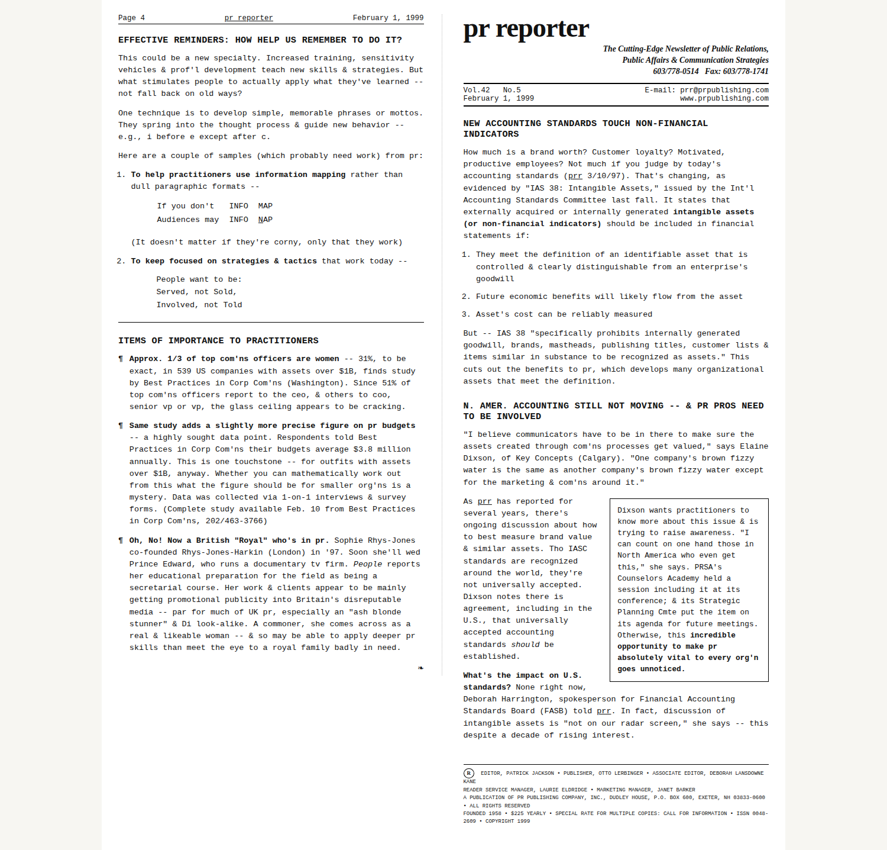Page 4 pr reporter February 1, 1999
EFFECTIVE REMINDERS: HOW HELP US REMEMBER TO DO IT?
This could be a new specialty. Increased training, sensitivity vehicles & prof'l development teach new skills & strategies. But what stimulates people to actually apply what they've learned -- not fall back on old ways?
One technique is to develop simple, memorable phrases or mottos. They spring into the thought process & guide new behavior -- e.g., i before e except after c.
Here are a couple of samples (which probably need work) from pr:
To help practitioners use information mapping rather than dull paragraphic formats --
| If you don't | INFO | MAP |
| Audiences may | INFO | N AP |
(It doesn't matter if they're corny, only that they work)
To keep focused on strategies & tactics that work today --
People want to be:
Served, not Sold,
Involved, not Told
ITEMS OF IMPORTANCE TO PRACTITIONERS
Approx. 1/3 of top com'ns officers are women -- 31%, to be exact, in 539 US companies with assets over $1B, finds study by Best Practices in Corp Com'ns (Washington). Since 51% of top com'ns officers report to the ceo, & others to coo, senior vp or vp, the glass ceiling appears to be cracking.
Same study adds a slightly more precise figure on pr budgets -- a highly sought data point. Respondents told Best Practices in Corp Com'ns their budgets average $3.8 million annually. This is one touchstone -- for outfits with assets over $1B, anyway. Whether you can mathematically work out from this what the figure should be for smaller org'ns is a mystery. Data was collected via 1-on-1 interviews & survey forms. (Complete study available Feb. 10 from Best Practices in Corp Com'ns, 202/463-3766)
Oh, No! Now a British "Royal" who's in pr. Sophie Rhys-Jones co-founded Rhys-Jones-Harkin (London) in '97. Soon she'll wed Prince Edward, who runs a documentary tv firm. People reports her educational preparation for the field as being a secretarial course. Her work & clients appear to be mainly getting promotional publicity into Britain's disreputable media -- par for much of UK pr, especially an "ash blonde stunner" & Di look-alike. A commoner, she comes across as a real & likeable woman -- & so may be able to apply deeper pr skills than meet the eye to a royal family badly in need.
❧
pr reporter
The Cutting-Edge Newsletter of Public Relations,
Public Affairs & Communication Strategies
603/778-0514 Fax: 603/778-1741
Vol.42 No.5
February 1, 1999 E-mail: prr@prpublishing.com
www.prpublishing.com
NEW ACCOUNTING STANDARDS TOUCH NON-FINANCIAL INDICATORS
How much is a brand worth? Customer loyalty? Motivated, productive employees? Not much if you judge by today's accounting standards (prr 3/10/97). That's changing, as evidenced by "IAS 38: Intangible Assets," issued by the Int'l Accounting Standards Committee last fall. It states that externally acquired or internally generated intangible assets (or non-financial indicators) should be included in financial statements if:
They meet the definition of an identifiable asset that is controlled & clearly distinguishable from an enterprise's goodwill
Future economic benefits will likely flow from the asset
Asset's cost can be reliably measured
But -- IAS 38 "specifically prohibits internally generated goodwill, brands, mastheads, publishing titles, customer lists & items similar in substance to be recognized as assets." This cuts out the benefits to pr, which develops many organizational assets that meet the definition.
N. AMER. ACCOUNTING STILL NOT MOVING -- & PR PROS NEED TO BE INVOLVED
"I believe communicators have to be in there to make sure the assets created through com'ns processes get valued," says Elaine Dixson, of Key Concepts (Calgary). "One company's brown fizzy water is the same as another company's brown fizzy water except for the marketing & com'ns around it."
Dixson wants practitioners to know more about this issue & is trying to raise awareness. "I can count on one hand those in North America who even get this," she says. PRSA's Counselors Academy held a session including it at its conference; & its Strategic Planning Cmte put the item on its agenda for future meetings. Otherwise, this incredible opportunity to make pr absolutely vital to every org'n goes unnoticed.
As prr has reported for several years, there's ongoing discussion about how to best measure brand value & similar assets. Tho IASC standards are recognized around the world, they're not universally accepted. Dixson notes there is agreement, including in the U.S., that universally accepted accounting standards should be established.
What's the impact on U.S. standards? None right now, Deborah Harrington, spokesperson for Financial Accounting Standards Board (FASB) told prr. In fact, discussion of intangible assets is "not on our radar screen," she says -- this despite a decade of rising interest.
R EDITOR, PATRICK JACKSON • PUBLISHER, OTTO LERBINGER • ASSOCIATE EDITOR, DEBORAH LANSDOWNE KANE
READER SERVICE MANAGER, LAURIE ELDRIDGE • MARKETING MANAGER, JANET BARKER
A PUBLICATION OF PR PUBLISHING COMPANY, INC., DUDLEY HOUSE, P.O. BOX 600, EXETER, NH 03833-0600 • ALL RIGHTS RESERVED
FOUNDED 1958 • $225 YEARLY • SPECIAL RATE FOR MULTIPLE COPIES: CALL FOR INFORMATION • ISSN 0048-2609 • COPYRIGHT 1999